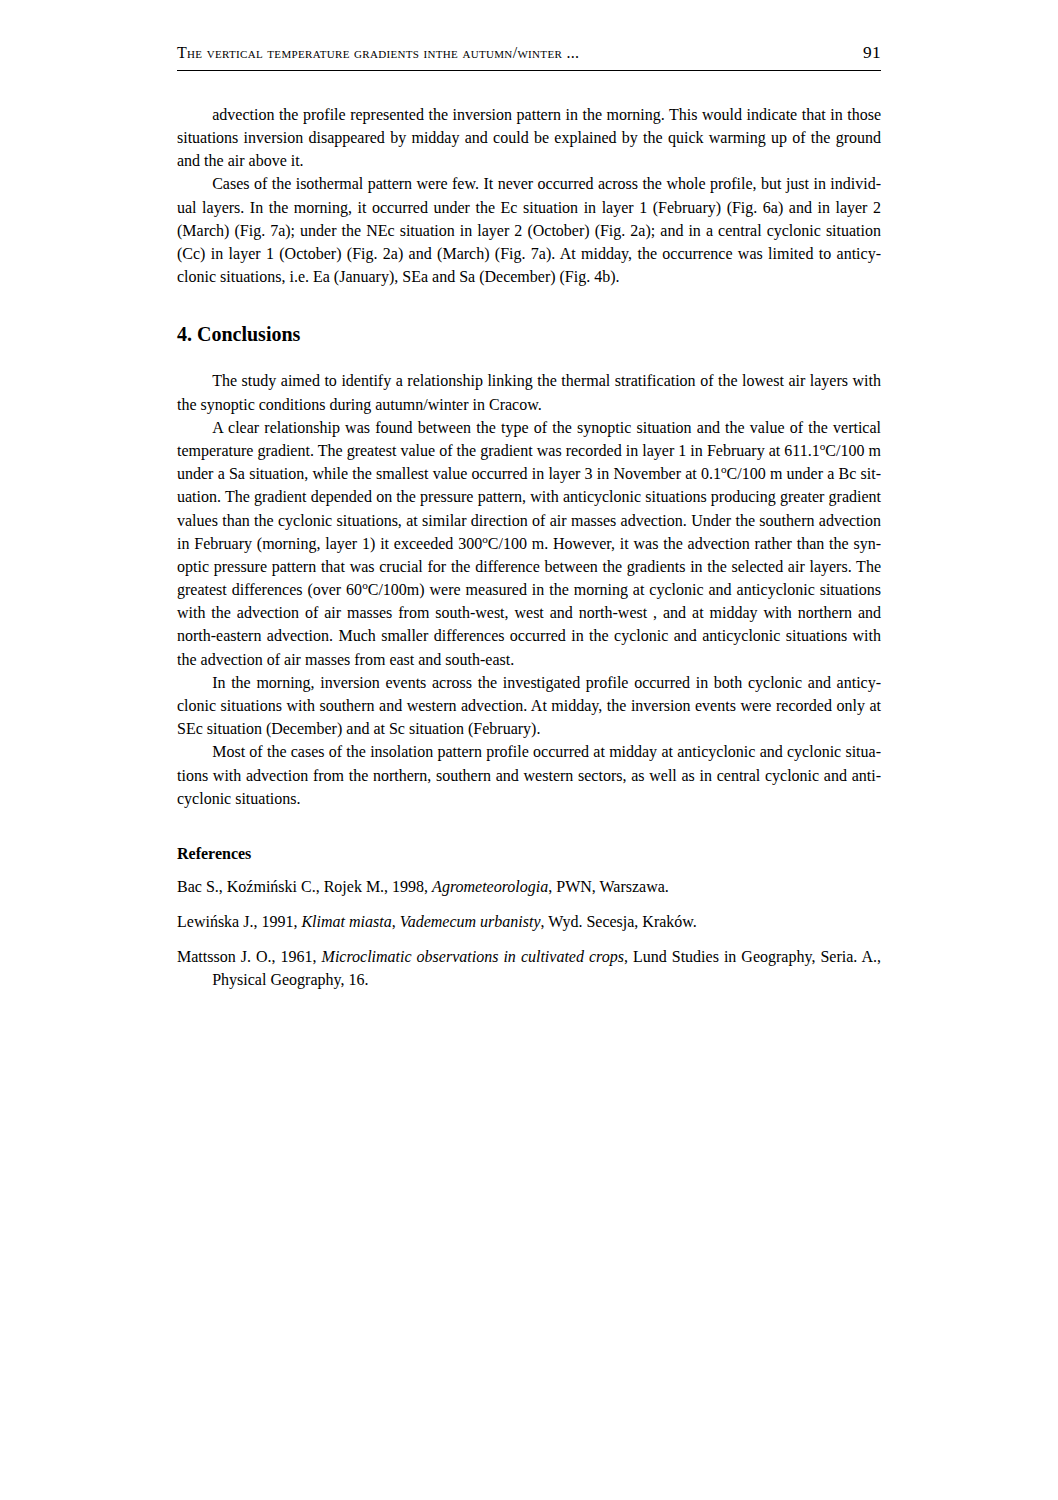The vertical temperature gradients inthe autumn/winter ... 91
advection the profile represented the inversion pattern in the morning. This would indicate that in those situations inversion disappeared by midday and could be explained by the quick warming up of the ground and the air above it.
Cases of the isothermal pattern were few. It never occurred across the whole profile, but just in individual layers. In the morning, it occurred under the Ec situation in layer 1 (February) (Fig. 6a) and in layer 2 (March) (Fig. 7a); under the NEc situation in layer 2 (October) (Fig. 2a); and in a central cyclonic situation (Cc) in layer 1 (October) (Fig. 2a) and (March) (Fig. 7a). At midday, the occurrence was limited to anticyclonic situations, i.e. Ea (January), SEa and Sa (December) (Fig. 4b).
4. Conclusions
The study aimed to identify a relationship linking the thermal stratification of the lowest air layers with the synoptic conditions during autumn/winter in Cracow.
A clear relationship was found between the type of the synoptic situation and the value of the vertical temperature gradient. The greatest value of the gradient was recorded in layer 1 in February at 611.1oC/100 m under a Sa situation, while the smallest value occurred in layer 3 in November at 0.1oC/100 m under a Bc situation. The gradient depended on the pressure pattern, with anticyclonic situations producing greater gradient values than the cyclonic situations, at similar direction of air masses advection. Under the southern advection in February (morning, layer 1) it exceeded 300oC/100 m. However, it was the advection rather than the synoptic pressure pattern that was crucial for the difference between the gradients in the selected air layers. The greatest differences (over 60oC/100m) were measured in the morning at cyclonic and anticyclonic situations with the advection of air masses from south-west, west and north-west , and at midday with northern and north-eastern advection. Much smaller differences occurred in the cyclonic and anticyclonic situations with the advection of air masses from east and south-east.
In the morning, inversion events across the investigated profile occurred in both cyclonic and anticyclonic situations with southern and western advection. At midday, the inversion events were recorded only at SEc situation (December) and at Sc situation (February).
Most of the cases of the insolation pattern profile occurred at midday at anticyclonic and cyclonic situations with advection from the northern, southern and western sectors, as well as in central cyclonic and anticyclonic situations.
References
Bac S., Koźmiński C., Rojek M., 1998, Agrometeorologia, PWN, Warszawa.
Lewińska J., 1991, Klimat miasta, Vademecum urbanisty, Wyd. Secesja, Kraków.
Mattsson J. O., 1961, Microclimatic observations in cultivated crops, Lund Studies in Geography, Seria. A., Physical Geography, 16.